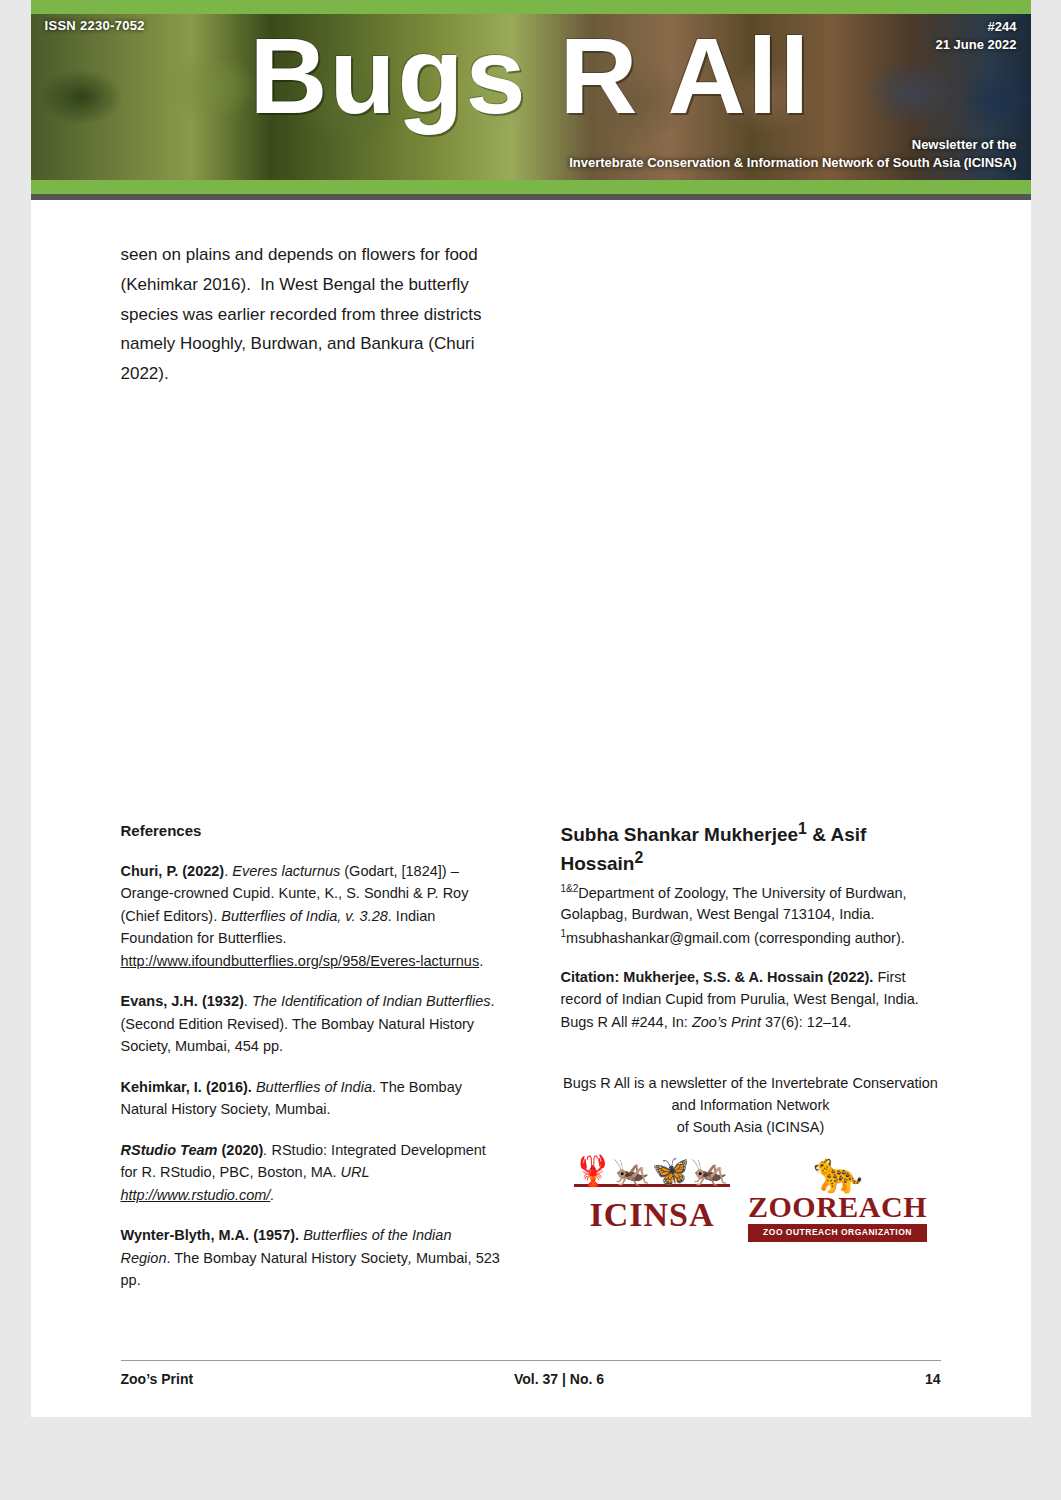ISSN 2230-7052
#244
21 June 2022
Bugs R All
Newsletter of the
Invertebrate Conservation & Information Network of South Asia (ICINSA)
seen on plains and depends on flowers for food (Kehimkar 2016). In West Bengal the butterfly species was earlier recorded from three districts namely Hooghly, Burdwan, and Bankura (Churi 2022).
References
Churi, P. (2022). Everes lacturnus (Godart, [1824]) – Orange-crowned Cupid. Kunte, K., S. Sondhi & P. Roy (Chief Editors). Butterflies of India, v. 3.28. Indian Foundation for Butterflies. http://www.ifoundbutterflies.org/sp/958/Everes-lacturnus.
Evans, J.H. (1932). The Identification of Indian Butterflies. (Second Edition Revised). The Bombay Natural History Society, Mumbai, 454 pp.
Kehimkar, I. (2016). Butterflies of India. The Bombay Natural History Society, Mumbai.
RStudio Team (2020). RStudio: Integrated Development for R. RStudio, PBC, Boston, MA. URL http://www.rstudio.com/.
Wynter-Blyth, M.A. (1957). Butterflies of the Indian Region. The Bombay Natural History Society, Mumbai, 523 pp.
Subha Shankar Mukherjee1 & Asif Hossain2
1&2Department of Zoology, The University of Burdwan, Golapbag, Burdwan, West Bengal 713104, India.
1msubhashankar@gmail.com (corresponding author).
Citation: Mukherjee, S.S. & A. Hossain (2022). First record of Indian Cupid from Purulia, West Bengal, India. Bugs R All #244, In: Zoo’s Print 37(6): 12–14.
Bugs R All is a newsletter of the Invertebrate Conservation and Information Network
of South Asia (ICINSA)
🦞🦗🦋🦗
ICINSA
🐆
ZOOREACH
ZOO OUTREACH ORGANIZATION
Zoo’s Print
Vol. 37 | No. 6
14